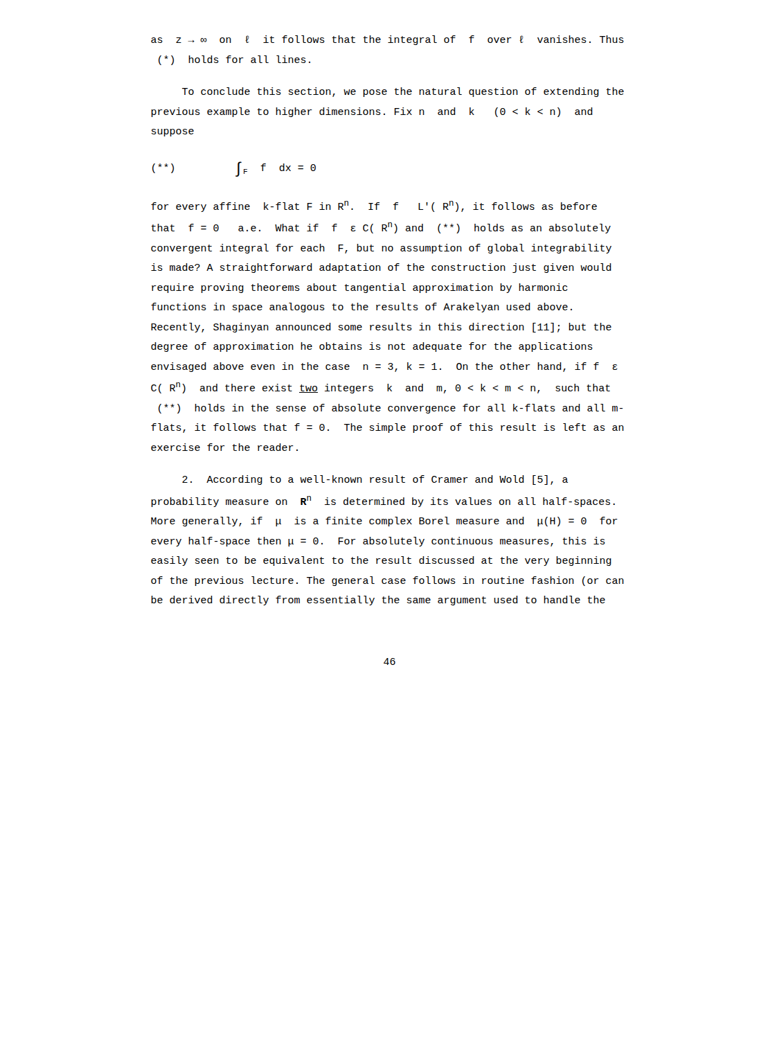as z → ∞ on ℓ it follows that the integral of f over ℓ vanishes. Thus (*) holds for all lines.
To conclude this section, we pose the natural question of extending the previous example to higher dimensions. Fix n and k (0 < k < n) and suppose
(**)
∫F f dx = 0
for every affine k-flat F in Rn. If f L'( Rn), it follows as before that f = 0 a.e. What if f ε C( Rn) and (**) holds as an absolutely convergent integral for each F, but no assumption of global integrability is made? A straightforward adaptation of the construction just given would require proving theorems about tangential approxima­tion by harmonic functions in space analogous to the results of Arakelyan used above. Recently, Shaginyan announced some results in this direction [11]; but the degree of approxima­tion he obtains is not adequate for the applications envisaged above even in the case n = 3, k = 1. On the other hand, if f ε C( Rn) and there exist two integers k and m, 0 < k < m < n, such that (**) holds in the sense of absolute convergence for all k-flats and all m-flats, it follows that f = 0. The simple proof of this result is left as an exercise for the reader.
2. According to a well-known result of Cramer and Wold [5], a probability measure on Rn is determined by its values on all half-spaces. More generally, if μ is a finite complex Borel measure and μ(H) = 0 for every half-space then μ = 0. For absolutely continuous measures, this is easily seen to be equivalent to the result discussed at the very beginning of the previous lecture. The general case follows in routine fashion (or can be derived directly from essentially the same argument used to handle the
46